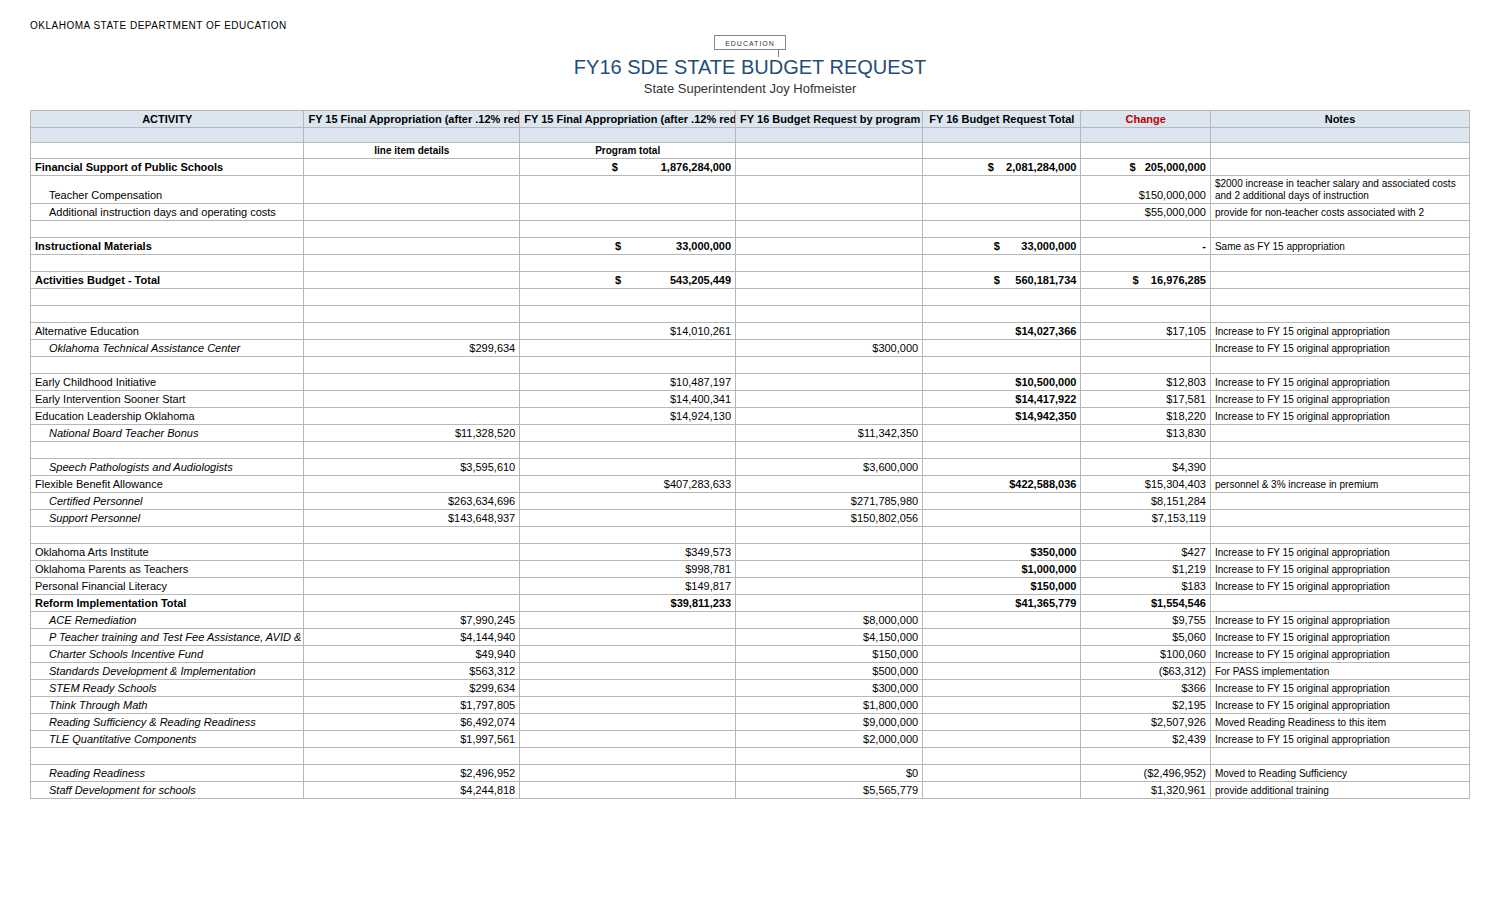OKLAHOMA STATE DEPARTMENT OF EDUCATION
EDUCATION
FY16 SDE STATE BUDGET REQUEST
State Superintendent Joy Hofmeister
| ACTIVITY | FY 15 Final Appropriation (after .12% reduction in GR) | FY 15 Final Appropriation (after .12% reduction in GR)2 | FY 16 Budget Request by program detail | FY 16 Budget Request Total | Change | Notes |
| --- | --- | --- | --- | --- | --- | --- |
| | line item details | Program total | | | | |
| Financial Support of Public Schools | | $ 1,876,284,000 | | $ 2,081,284,000 | $ 205,000,000 | |
| Teacher Compensation | | | | | $150,000,000 | $2000 increase in teacher salary and associated costs and 2 additional days of instruction |
| Additional instruction days and operating costs | | | | | $55,000,000 | provide for non-teacher costs associated with 2 |
| Instructional Materials | | $ 33,000,000 | | $ 33,000,000 | - | Same as FY 15 appropriation |
| Activities Budget - Total | | $ 543,205,449 | | $ 560,181,734 | $ 16,976,285 | |
| Alternative Education | | $14,010,261 | | $14,027,366 | $17,105 | Increase to FY 15 original appropriation |
| Oklahoma Technical Assistance Center | $299,634 | | $300,000 | | | Increase to FY 15 original appropriation |
| Early Childhood Initiative | | $10,487,197 | | $10,500,000 | $12,803 | Increase to FY 15 original appropriation |
| Early Intervention Sooner Start | | $14,400,341 | | $14,417,922 | $17,581 | Increase to FY 15 original appropriation |
| Education Leadership Oklahoma | | $14,924,130 | | $14,942,350 | $18,220 | Increase to FY 15 original appropriation |
| National Board Teacher Bonus | $11,328,520 | | $11,342,350 | | $13,830 | |
| Speech Pathologists and Audiologists | $3,595,610 | | $3,600,000 | | $4,390 | |
| Flexible Benefit Allowance | | $407,283,633 | | $422,588,036 | $15,304,403 | personnel & 3% increase in premium |
| Certified Personnel | $263,634,696 | | $271,785,980 | | $8,151,284 | |
| Support Personnel | $143,648,937 | | $150,802,056 | | $7,153,119 | |
| Oklahoma Arts Institute | | $349,573 | | $350,000 | $427 | Increase to FY 15 original appropriation |
| Oklahoma Parents as Teachers | | $998,781 | | $1,000,000 | $1,219 | Increase to FY 15 original appropriation |
| Personal Financial Literacy | | $149,817 | | $150,000 | $183 | Increase to FY 15 original appropriation |
| Reform Implementation Total | | $39,811,233 | | $41,365,779 | $1,554,546 | |
| ACE Remediation | $7,990,245 | | $8,000,000 | | $9,755 | Increase to FY 15 original appropriation |
| P Teacher training and Test Fee Assistance, AVID & NMSi | $4,144,940 | | $4,150,000 | | $5,060 | Increase to FY 15 original appropriation |
| Charter Schools Incentive Fund | $49,940 | | $150,000 | | $100,060 | Increase to FY 15 original appropriation |
| Standards Development & Implementation | $563,312 | | $500,000 | | ($63,312) | For PASS implementation |
| STEM Ready Schools | $299,634 | | $300,000 | | $366 | Increase to FY 15 original appropriation |
| Think Through Math | $1,797,805 | | $1,800,000 | | $2,195 | Increase to FY 15 original appropriation |
| Reading Sufficiency & Reading Readiness | $6,492,074 | | $9,000,000 | | $2,507,926 | Moved Reading Readiness to this item |
| TLE Quantitative Components | $1,997,561 | | $2,000,000 | | $2,439 | Increase to FY 15 original appropriation |
| Reading Readiness | $2,496,952 | | $0 | | ($2,496,952) | Moved to Reading Sufficiency |
| Staff Development for schools | $4,244,818 | | $5,565,779 | | $1,320,961 | provide additional training |